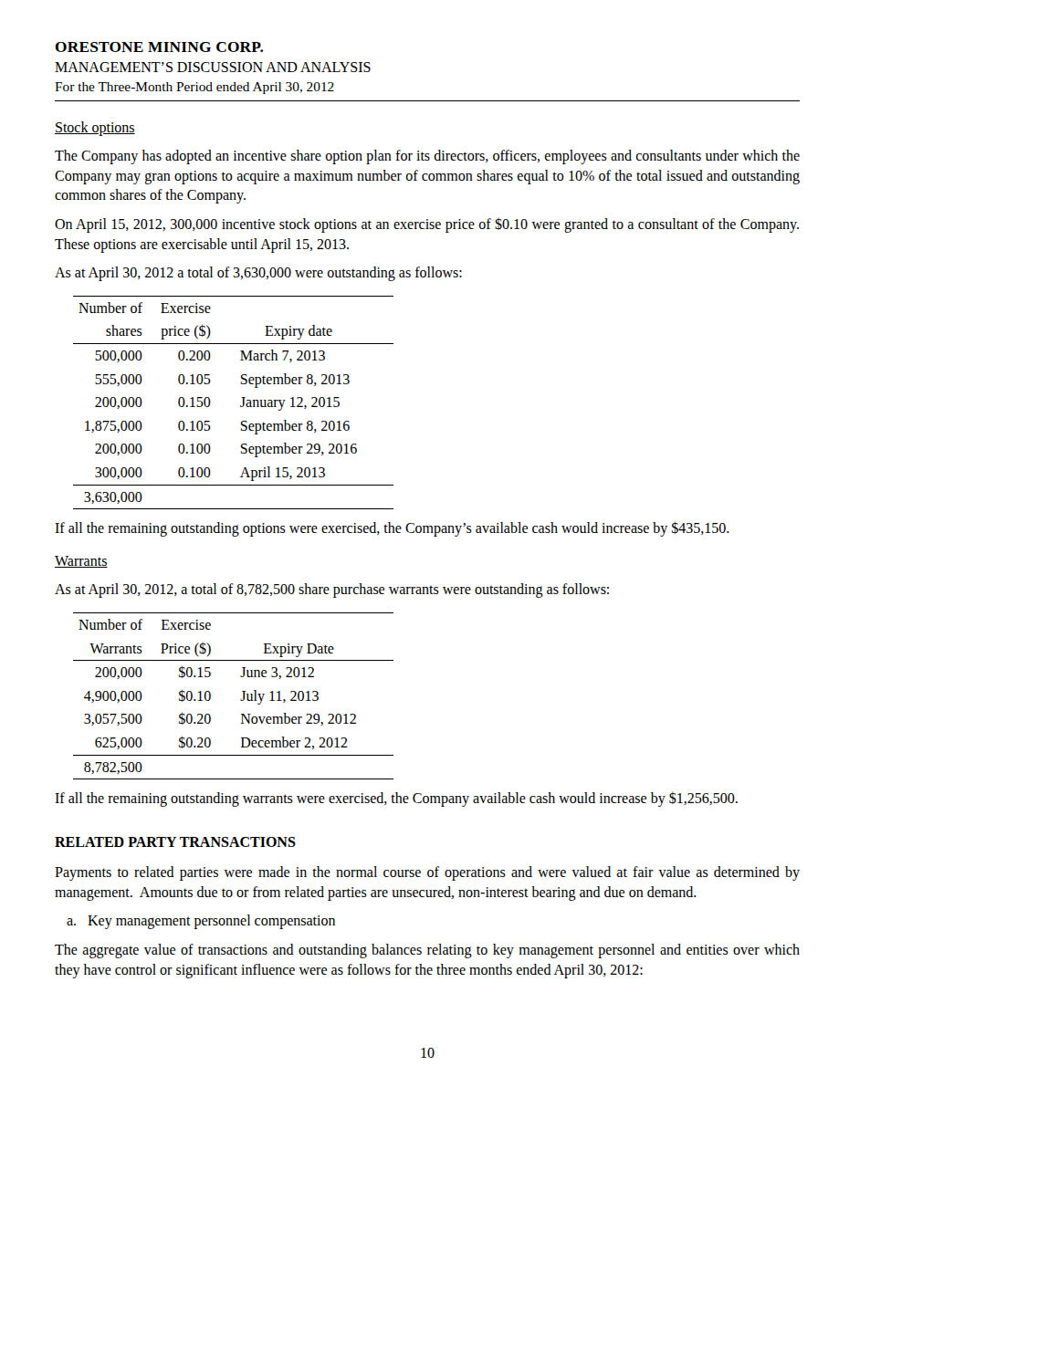ORESTONE MINING CORP.
MANAGEMENT’S DISCUSSION AND ANALYSIS
For the Three-Month Period ended April 30, 2012
Stock options
The Company has adopted an incentive share option plan for its directors, officers, employees and consultants under which the Company may gran options to acquire a maximum number of common shares equal to 10% of the total issued and outstanding common shares of the Company.
On April 15, 2012, 300,000 incentive stock options at an exercise price of $0.10 were granted to a consultant of the Company. These options are exercisable until April 15, 2013.
As at April 30, 2012 a total of 3,630,000 were outstanding as follows:
| Number of | Exercise | |
| --- | --- | --- |
| shares | price ($) | Expiry date |
| 500,000 | 0.200 | March 7, 2013 |
| 555,000 | 0.105 | September 8, 2013 |
| 200,000 | 0.150 | January 12, 2015 |
| 1,875,000 | 0.105 | September 8, 2016 |
| 200,000 | 0.100 | September 29, 2016 |
| 300,000 | 0.100 | April 15, 2013 |
| 3,630,000 | | |
If all the remaining outstanding options were exercised, the Company’s available cash would increase by $435,150.
Warrants
As at April 30, 2012, a total of 8,782,500 share purchase warrants were outstanding as follows:
| Number of | Exercise | |
| --- | --- | --- |
| Warrants | Price ($) | Expiry Date |
| 200,000 | $0.15 | June 3, 2012 |
| 4,900,000 | $0.10 | July 11, 2013 |
| 3,057,500 | $0.20 | November 29, 2012 |
| 625,000 | $0.20 | December 2, 2012 |
| 8,782,500 | | |
If all the remaining outstanding warrants were exercised, the Company available cash would increase by $1,256,500.
RELATED PARTY TRANSACTIONS
Payments to related parties were made in the normal course of operations and were valued at fair value as determined by management. Amounts due to or from related parties are unsecured, non-interest bearing and due on demand.
Key management personnel compensation
The aggregate value of transactions and outstanding balances relating to key management personnel and entities over which they have control or significant influence were as follows for the three months ended April 30, 2012:
10